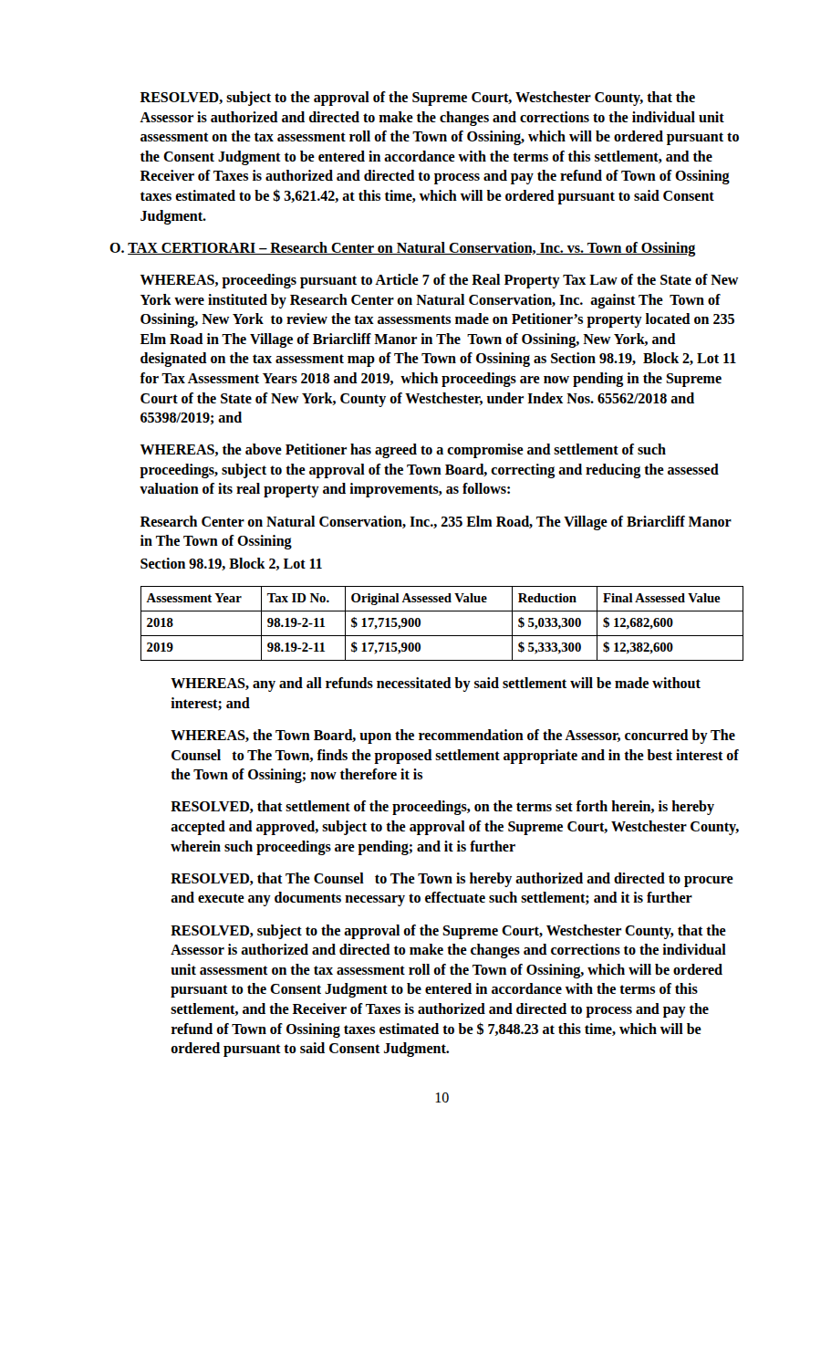RESOLVED, subject to the approval of the Supreme Court, Westchester County, that the Assessor is authorized and directed to make the changes and corrections to the individual unit assessment on the tax assessment roll of the Town of Ossining, which will be ordered pursuant to the Consent Judgment to be entered in accordance with the terms of this settlement, and the Receiver of Taxes is authorized and directed to process and pay the refund of Town of Ossining taxes estimated to be $ 3,621.42, at this time, which will be ordered pursuant to said Consent Judgment.
O. TAX CERTIORARI – Research Center on Natural Conservation, Inc. vs. Town of Ossining
WHEREAS, proceedings pursuant to Article 7 of the Real Property Tax Law of the State of New York were instituted by Research Center on Natural Conservation, Inc. against The Town of Ossining, New York to review the tax assessments made on Petitioner’s property located on 235 Elm Road in The Village of Briarcliff Manor in The Town of Ossining, New York, and designated on the tax assessment map of The Town of Ossining as Section 98.19, Block 2, Lot 11 for Tax Assessment Years 2018 and 2019, which proceedings are now pending in the Supreme Court of the State of New York, County of Westchester, under Index Nos. 65562/2018 and 65398/2019; and
WHEREAS, the above Petitioner has agreed to a compromise and settlement of such proceedings, subject to the approval of the Town Board, correcting and reducing the assessed valuation of its real property and improvements, as follows:
Research Center on Natural Conservation, Inc., 235 Elm Road, The Village of Briarcliff Manor in The Town of Ossining
Section 98.19, Block 2, Lot 11
| Assessment Year | Tax ID No. | Original Assessed Value | Reduction | Final Assessed Value |
| --- | --- | --- | --- | --- |
| 2018 | 98.19-2-11 | $ 17,715,900 | $ 5,033,300 | $ 12,682,600 |
| 2019 | 98.19-2-11 | $ 17,715,900 | $ 5,333,300 | $ 12,382,600 |
WHEREAS, any and all refunds necessitated by said settlement will be made without interest; and
WHEREAS, the Town Board, upon the recommendation of the Assessor, concurred by The Counsel to The Town, finds the proposed settlement appropriate and in the best interest of the Town of Ossining; now therefore it is
RESOLVED, that settlement of the proceedings, on the terms set forth herein, is hereby accepted and approved, subject to the approval of the Supreme Court, Westchester County, wherein such proceedings are pending; and it is further
RESOLVED, that The Counsel to The Town is hereby authorized and directed to procure and execute any documents necessary to effectuate such settlement; and it is further
RESOLVED, subject to the approval of the Supreme Court, Westchester County, that the Assessor is authorized and directed to make the changes and corrections to the individual unit assessment on the tax assessment roll of the Town of Ossining, which will be ordered pursuant to the Consent Judgment to be entered in accordance with the terms of this settlement, and the Receiver of Taxes is authorized and directed to process and pay the refund of Town of Ossining taxes estimated to be $ 7,848.23 at this time, which will be ordered pursuant to said Consent Judgment.
10